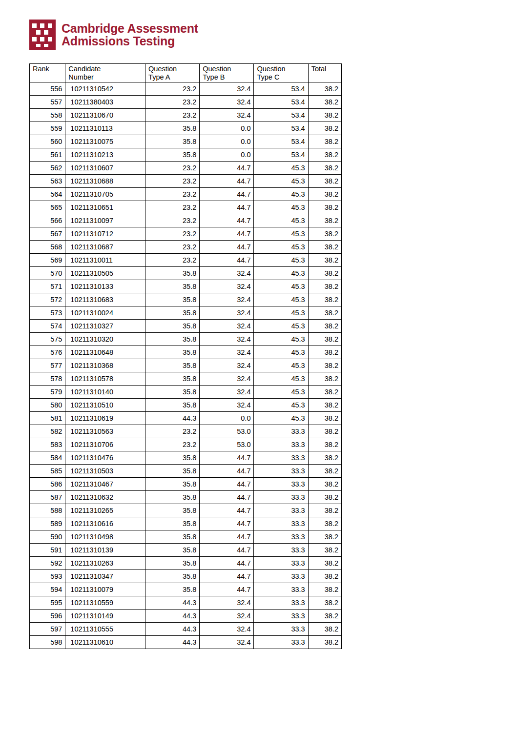Cambridge Assessment
Admissions Testing
| Rank | Candidate Number | Question Type A | Question Type B | Question Type C | Total |
| --- | --- | --- | --- | --- | --- |
| 556 | 10211310542 | 23.2 | 32.4 | 53.4 | 38.2 |
| 557 | 10211380403 | 23.2 | 32.4 | 53.4 | 38.2 |
| 558 | 10211310670 | 23.2 | 32.4 | 53.4 | 38.2 |
| 559 | 10211310113 | 35.8 | 0.0 | 53.4 | 38.2 |
| 560 | 10211310075 | 35.8 | 0.0 | 53.4 | 38.2 |
| 561 | 10211310213 | 35.8 | 0.0 | 53.4 | 38.2 |
| 562 | 10211310607 | 23.2 | 44.7 | 45.3 | 38.2 |
| 563 | 10211310688 | 23.2 | 44.7 | 45.3 | 38.2 |
| 564 | 10211310705 | 23.2 | 44.7 | 45.3 | 38.2 |
| 565 | 10211310651 | 23.2 | 44.7 | 45.3 | 38.2 |
| 566 | 10211310097 | 23.2 | 44.7 | 45.3 | 38.2 |
| 567 | 10211310712 | 23.2 | 44.7 | 45.3 | 38.2 |
| 568 | 10211310687 | 23.2 | 44.7 | 45.3 | 38.2 |
| 569 | 10211310011 | 23.2 | 44.7 | 45.3 | 38.2 |
| 570 | 10211310505 | 35.8 | 32.4 | 45.3 | 38.2 |
| 571 | 10211310133 | 35.8 | 32.4 | 45.3 | 38.2 |
| 572 | 10211310683 | 35.8 | 32.4 | 45.3 | 38.2 |
| 573 | 10211310024 | 35.8 | 32.4 | 45.3 | 38.2 |
| 574 | 10211310327 | 35.8 | 32.4 | 45.3 | 38.2 |
| 575 | 10211310320 | 35.8 | 32.4 | 45.3 | 38.2 |
| 576 | 10211310648 | 35.8 | 32.4 | 45.3 | 38.2 |
| 577 | 10211310368 | 35.8 | 32.4 | 45.3 | 38.2 |
| 578 | 10211310578 | 35.8 | 32.4 | 45.3 | 38.2 |
| 579 | 10211310140 | 35.8 | 32.4 | 45.3 | 38.2 |
| 580 | 10211310510 | 35.8 | 32.4 | 45.3 | 38.2 |
| 581 | 10211310619 | 44.3 | 0.0 | 45.3 | 38.2 |
| 582 | 10211310563 | 23.2 | 53.0 | 33.3 | 38.2 |
| 583 | 10211310706 | 23.2 | 53.0 | 33.3 | 38.2 |
| 584 | 10211310476 | 35.8 | 44.7 | 33.3 | 38.2 |
| 585 | 10211310503 | 35.8 | 44.7 | 33.3 | 38.2 |
| 586 | 10211310467 | 35.8 | 44.7 | 33.3 | 38.2 |
| 587 | 10211310632 | 35.8 | 44.7 | 33.3 | 38.2 |
| 588 | 10211310265 | 35.8 | 44.7 | 33.3 | 38.2 |
| 589 | 10211310616 | 35.8 | 44.7 | 33.3 | 38.2 |
| 590 | 10211310498 | 35.8 | 44.7 | 33.3 | 38.2 |
| 591 | 10211310139 | 35.8 | 44.7 | 33.3 | 38.2 |
| 592 | 10211310263 | 35.8 | 44.7 | 33.3 | 38.2 |
| 593 | 10211310347 | 35.8 | 44.7 | 33.3 | 38.2 |
| 594 | 10211310079 | 35.8 | 44.7 | 33.3 | 38.2 |
| 595 | 10211310559 | 44.3 | 32.4 | 33.3 | 38.2 |
| 596 | 10211310149 | 44.3 | 32.4 | 33.3 | 38.2 |
| 597 | 10211310555 | 44.3 | 32.4 | 33.3 | 38.2 |
| 598 | 10211310610 | 44.3 | 32.4 | 33.3 | 38.2 |